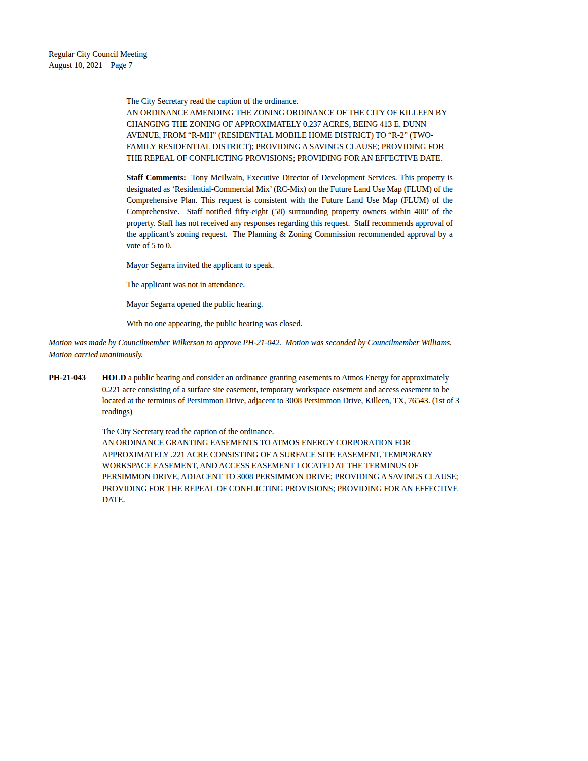Regular City Council Meeting
August 10, 2021 – Page 7
The City Secretary read the caption of the ordinance.
AN ORDINANCE AMENDING THE ZONING ORDINANCE OF THE CITY OF KILLEEN BY CHANGING THE ZONING OF APPROXIMATELY 0.237 ACRES, BEING 413 E. DUNN AVENUE, FROM “R-MH” (RESIDENTIAL MOBILE HOME DISTRICT) TO “R-2” (TWO-FAMILY RESIDENTIAL DISTRICT); PROVIDING A SAVINGS CLAUSE; PROVIDING FOR THE REPEAL OF CONFLICTING PROVISIONS; PROVIDING FOR AN EFFECTIVE DATE.
Staff Comments: Tony McIlwain, Executive Director of Development Services. This property is designated as ‘Residential-Commercial Mix’ (RC-Mix) on the Future Land Use Map (FLUM) of the Comprehensive Plan. This request is consistent with the Future Land Use Map (FLUM) of the Comprehensive. Staff notified fifty-eight (58) surrounding property owners within 400’ of the property. Staff has not received any responses regarding this request. Staff recommends approval of the applicant’s zoning request. The Planning & Zoning Commission recommended approval by a vote of 5 to 0.
Mayor Segarra invited the applicant to speak.
The applicant was not in attendance.
Mayor Segarra opened the public hearing.
With no one appearing, the public hearing was closed.
Motion was made by Councilmember Wilkerson to approve PH-21-042. Motion was seconded by Councilmember Williams. Motion carried unanimously.
PH-21-043
HOLD a public hearing and consider an ordinance granting easements to Atmos Energy for approximately 0.221 acre consisting of a surface site easement, temporary workspace easement and access easement to be located at the terminus of Persimmon Drive, adjacent to 3008 Persimmon Drive, Killeen, TX, 76543. (1st of 3 readings)
The City Secretary read the caption of the ordinance.
AN ORDINANCE GRANTING EASEMENTS TO ATMOS ENERGY CORPORATION FOR APPROXIMATELY .221 ACRE CONSISTING OF A SURFACE SITE EASEMENT, TEMPORARY WORKSPACE EASEMENT, AND ACCESS EASEMENT LOCATED AT THE TERMINUS OF PERSIMMON DRIVE, ADJACENT TO 3008 PERSIMMON DRIVE; PROVIDING A SAVINGS CLAUSE; PROVIDING FOR THE REPEAL OF CONFLICTING PROVISIONS; PROVIDING FOR AN EFFECTIVE DATE.